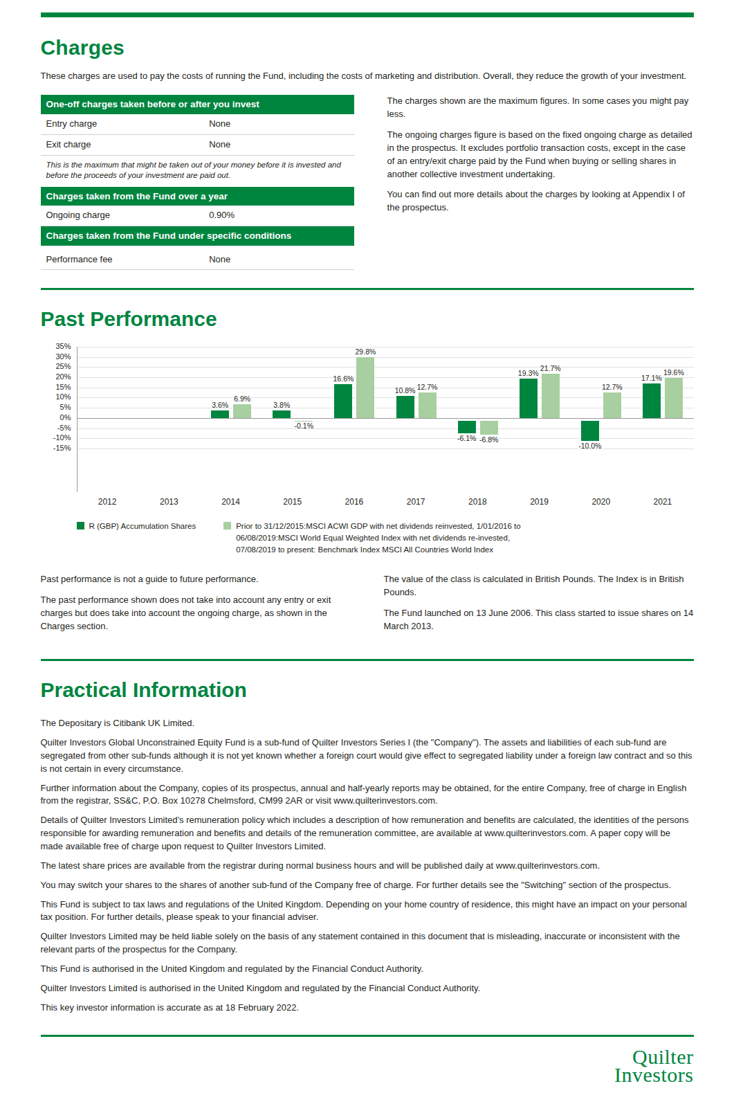Charges
These charges are used to pay the costs of running the Fund, including the costs of marketing and distribution. Overall, they reduce the growth of your investment.
| One-off charges taken before or after you invest |
| --- |
| Entry charge | None |
| Exit charge | None |
| This is the maximum that might be taken out of your money before it is invested and before the proceeds of your investment are paid out. |
| Charges taken from the Fund over a year |
| Ongoing charge | 0.90% |
| Charges taken from the Fund under specific conditions |
| Performance fee | None |
The charges shown are the maximum figures. In some cases you might pay less.
The ongoing charges figure is based on the fixed ongoing charge as detailed in the prospectus. It excludes portfolio transaction costs, except in the case of an entry/exit charge paid by the Fund when buying or selling shares in another collective investment undertaking.
You can find out more details about the charges by looking at Appendix I of the prospectus.
Past Performance
35% 30% 25% 20% 15% 10% 5% 0% -5% -10% -15%
3.6%
6.9%
3.8%
-0.1%
16.6%
29.8%
10.8%
12.7%
-6.1%
-6.8%
19.3%
21.7%
-10.0%
12.7%
17.1%
19.6%
2012
2013
2014
2015
2016
2017
2018
2019
2020
2021
R (GBP) Accumulation Shares
Prior to 31/12/2015:MSCI ACWI GDP with net dividends reinvested, 1/01/2016 to 06/08/2019:MSCI World Equal Weighted Index with net dividends re-invested, 07/08/2019 to present: Benchmark Index MSCI All Countries World Index
Past performance is not a guide to future performance.
The past performance shown does not take into account any entry or exit charges but does take into account the ongoing charge, as shown in the Charges section.
The value of the class is calculated in British Pounds. The Index is in British Pounds.
The Fund launched on 13 June 2006. This class started to issue shares on 14 March 2013.
Practical Information
The Depositary is Citibank UK Limited.
Quilter Investors Global Unconstrained Equity Fund is a sub-fund of Quilter Investors Series I (the "Company"). The assets and liabilities of each sub-fund are segregated from other sub-funds although it is not yet known whether a foreign court would give effect to segregated liability under a foreign law contract and so this is not certain in every circumstance.
Further information about the Company, copies of its prospectus, annual and half-yearly reports may be obtained, for the entire Company, free of charge in English from the registrar, SS&C, P.O. Box 10278 Chelmsford, CM99 2AR or visit www.quilterinvestors.com.
Details of Quilter Investors Limited’s remuneration policy which includes a description of how remuneration and benefits are calculated, the identities of the persons responsible for awarding remuneration and benefits and details of the remuneration committee, are available at www.quilterinvestors.com. A paper copy will be made available free of charge upon request to Quilter Investors Limited.
The latest share prices are available from the registrar during normal business hours and will be published daily at www.quilterinvestors.com.
You may switch your shares to the shares of another sub-fund of the Company free of charge. For further details see the "Switching" section of the prospectus.
This Fund is subject to tax laws and regulations of the United Kingdom. Depending on your home country of residence, this might have an impact on your personal tax position. For further details, please speak to your financial adviser.
Quilter Investors Limited may be held liable solely on the basis of any statement contained in this document that is misleading, inaccurate or inconsistent with the relevant parts of the prospectus for the Company.
This Fund is authorised in the United Kingdom and regulated by the Financial Conduct Authority.
Quilter Investors Limited is authorised in the United Kingdom and regulated by the Financial Conduct Authority.
This key investor information is accurate as at 18 February 2022.
Quilter Investors